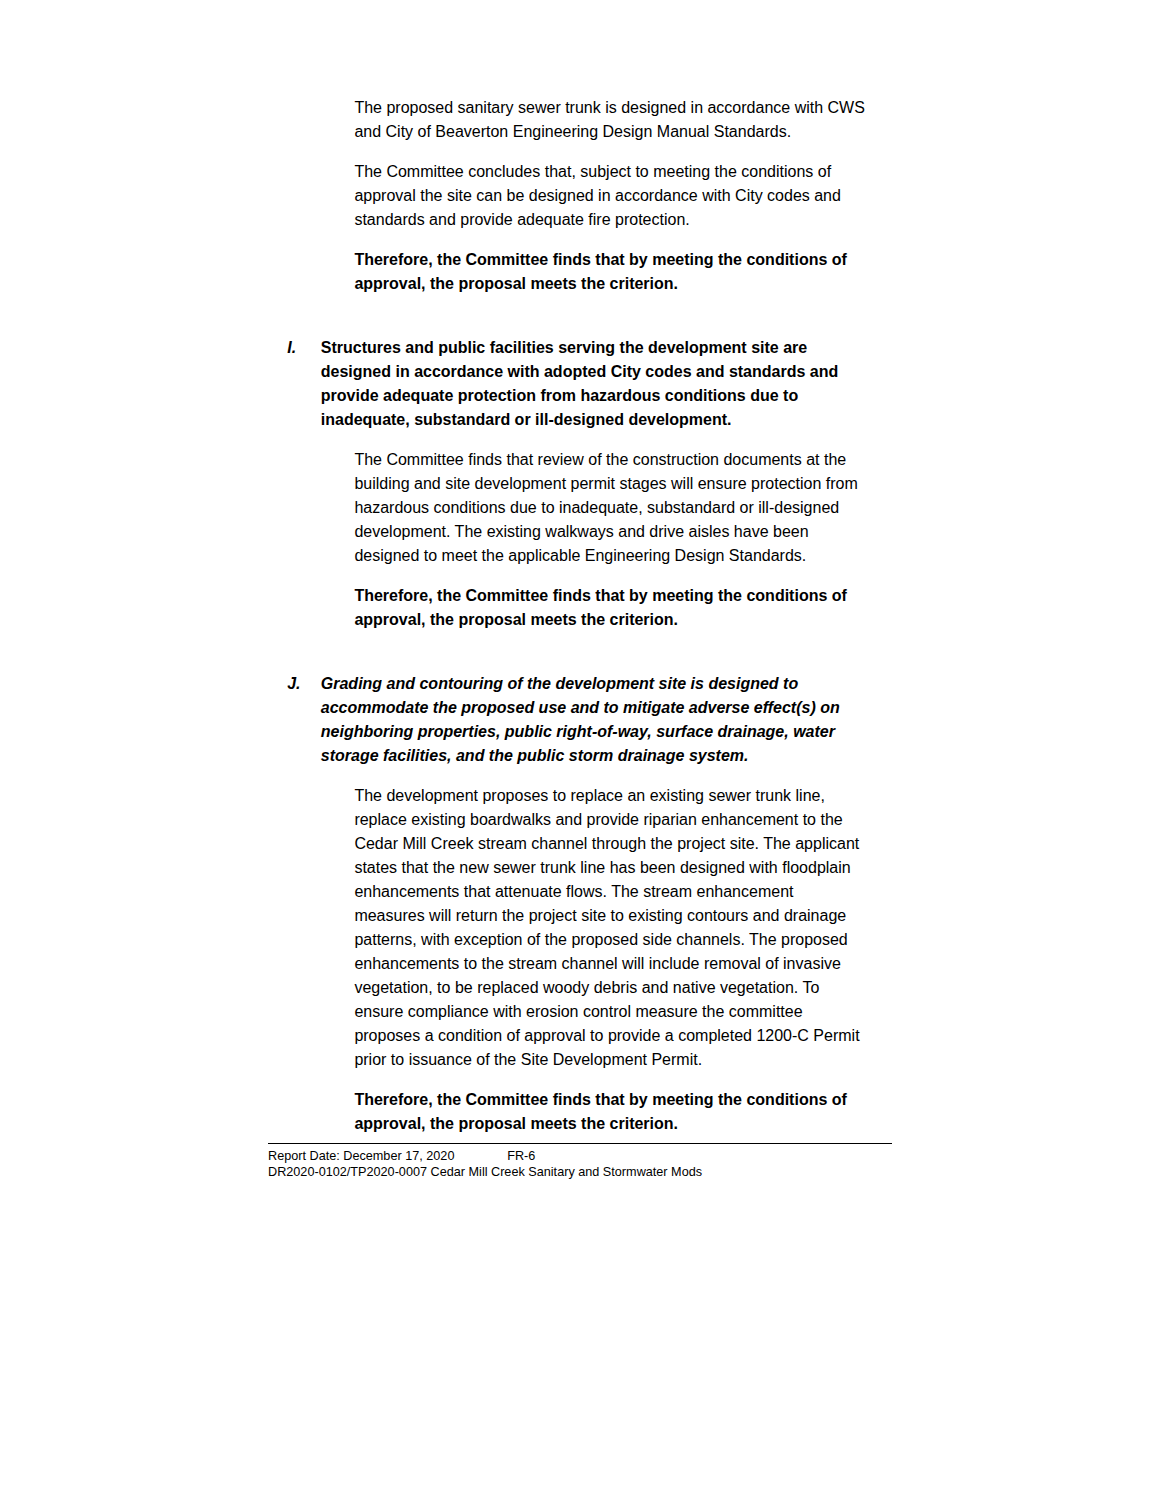The proposed sanitary sewer trunk is designed in accordance with CWS and City of Beaverton Engineering Design Manual Standards.
The Committee concludes that, subject to meeting the conditions of approval the site can be designed in accordance with City codes and standards and provide adequate fire protection.
Therefore, the Committee finds that by meeting the conditions of approval, the proposal meets the criterion.
I.
Structures and public facilities serving the development site are designed in accordance with adopted City codes and standards and provide adequate protection from hazardous conditions due to inadequate, substandard or ill-designed development.
The Committee finds that review of the construction documents at the building and site development permit stages will ensure protection from hazardous conditions due to inadequate, substandard or ill-designed development. The existing walkways and drive aisles have been designed to meet the applicable Engineering Design Standards.
Therefore, the Committee finds that by meeting the conditions of approval, the proposal meets the criterion.
J.
Grading and contouring of the development site is designed to accommodate the proposed use and to mitigate adverse effect(s) on neighboring properties, public right-of-way, surface drainage, water storage facilities, and the public storm drainage system.
The development proposes to replace an existing sewer trunk line, replace existing boardwalks and provide riparian enhancement to the Cedar Mill Creek stream channel through the project site. The applicant states that the new sewer trunk line has been designed with floodplain enhancements that attenuate flows. The stream enhancement measures will return the project site to existing contours and drainage patterns, with exception of the proposed side channels. The proposed enhancements to the stream channel will include removal of invasive vegetation, to be replaced woody debris and native vegetation. To ensure compliance with erosion control measure the committee proposes a condition of approval to provide a completed 1200-C Permit prior to issuance of the Site Development Permit.
Therefore, the Committee finds that by meeting the conditions of approval, the proposal meets the criterion.
Report Date: December 17, 2020 FR-6
DR2020-0102/TP2020-0007 Cedar Mill Creek Sanitary and Stormwater Mods